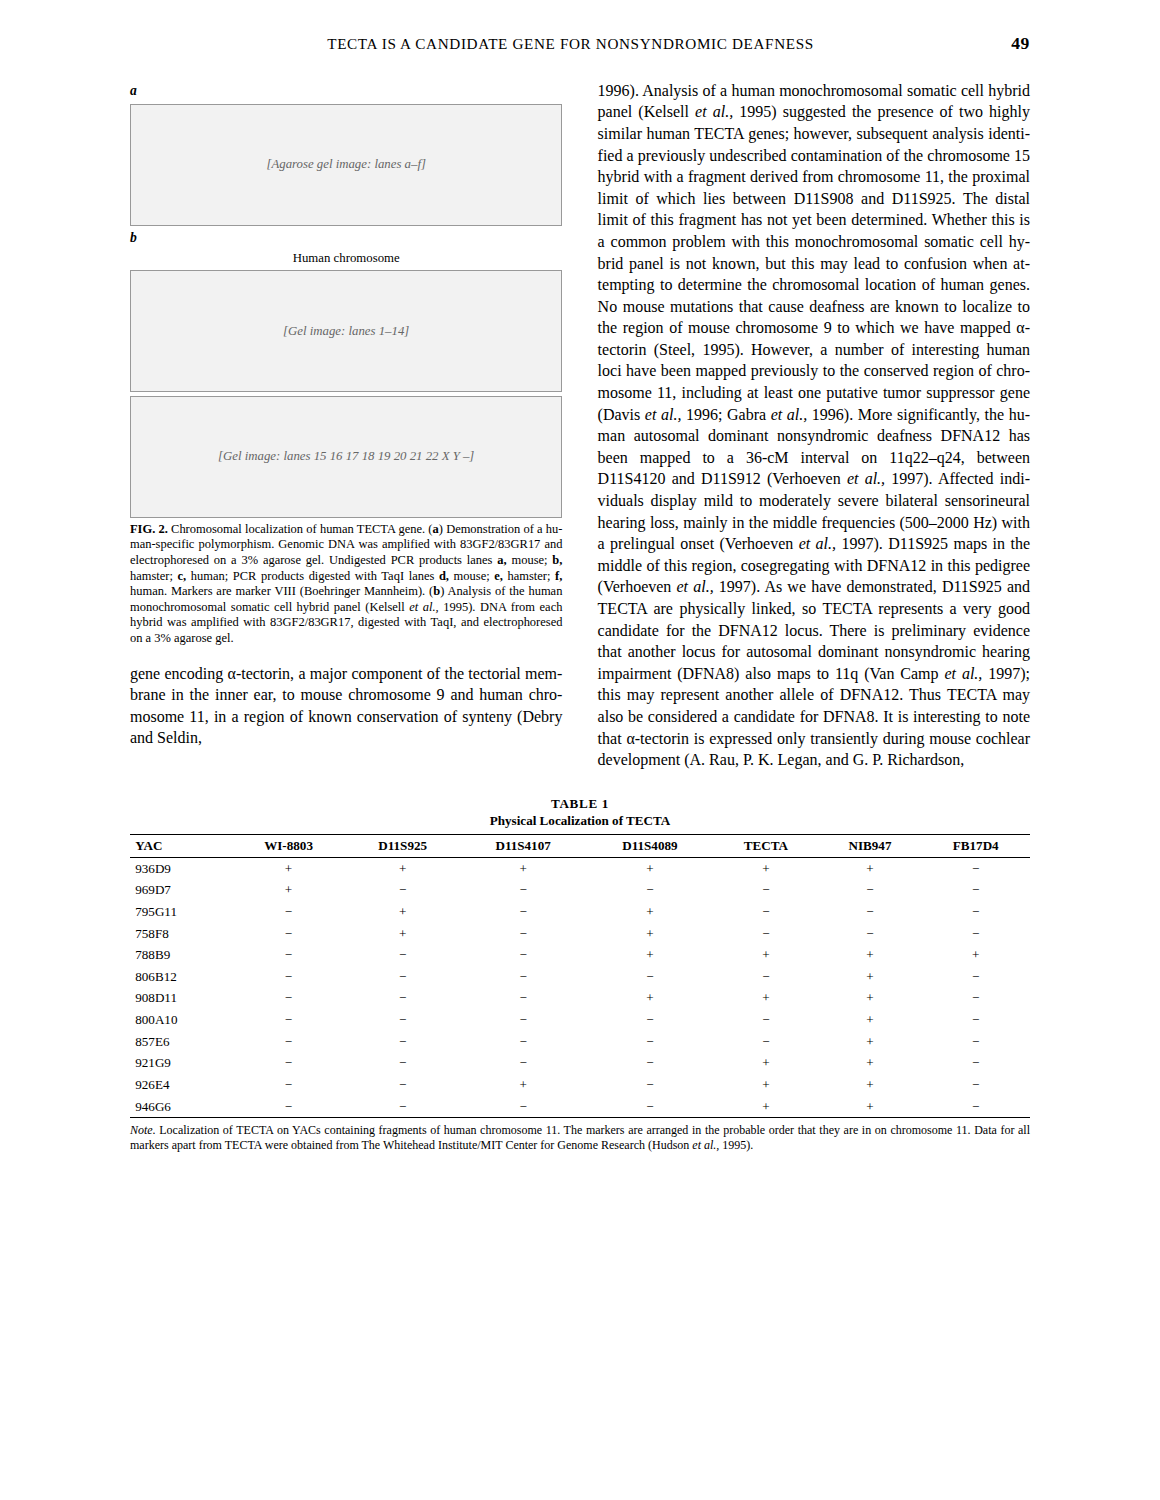TECTA IS A CANDIDATE GENE FOR NONSYNDROMIC DEAFNESS
49
a
[Agarose gel image: lanes a–f]
b
Human chromosome
[Gel image: lanes 1–14]
[Gel image: lanes 15 16 17 18 19 20 21 22 X Y –]
FIG. 2. Chromosomal localization of human TECTA gene. (a) Demonstration of a human-specific polymorphism. Genomic DNA was amplified with 83GF2/83GR17 and electrophoresed on a 3% agarose gel. Undigested PCR products lanes a, mouse; b, hamster; c, human; PCR products digested with TaqI lanes d, mouse; e, hamster; f, human. Markers are marker VIII (Boehringer Mannheim). (b) Analysis of the human monochromosomal somatic cell hybrid panel (Kelsell et al., 1995). DNA from each hybrid was amplified with 83GF2/83GR17, digested with TaqI, and electrophoresed on a 3% agarose gel.
gene encoding α-tectorin, a major component of the tectorial membrane in the inner ear, to mouse chromosome 9 and human chromosome 11, in a region of known conservation of synteny (Debry and Seldin,
1996). Analysis of a human monochromosomal somatic cell hybrid panel (Kelsell et al., 1995) suggested the presence of two highly similar human TECTA genes; however, subsequent analysis identified a previously undescribed contamination of the chromosome 15 hybrid with a fragment derived from chromosome 11, the proximal limit of which lies between D11S908 and D11S925. The distal limit of this fragment has not yet been determined. Whether this is a common problem with this monochromosomal somatic cell hybrid panel is not known, but this may lead to confusion when attempting to determine the chromosomal location of human genes. No mouse mutations that cause deafness are known to localize to the region of mouse chromosome 9 to which we have mapped α-tectorin (Steel, 1995). However, a number of interesting human loci have been mapped previously to the conserved region of chromosome 11, including at least one putative tumor suppressor gene (Davis et al., 1996; Gabra et al., 1996). More significantly, the human autosomal dominant nonsyndromic deafness DFNA12 has been mapped to a 36-cM interval on 11q22–q24, between D11S4120 and D11S912 (Verhoeven et al., 1997). Affected individuals display mild to moderately severe bilateral sensorineural hearing loss, mainly in the middle frequencies (500–2000 Hz) with a prelingual onset (Verhoeven et al., 1997). D11S925 maps in the middle of this region, cosegregating with DFNA12 in this pedigree (Verhoeven et al., 1997). As we have demonstrated, D11S925 and TECTA are physically linked, so TECTA represents a very good candidate for the DFNA12 locus. There is preliminary evidence that another locus for autosomal dominant nonsyndromic hearing impairment (DFNA8) also maps to 11q (Van Camp et al., 1997); this may represent another allele of DFNA12. Thus TECTA may also be considered a candidate for DFNA8. It is interesting to note that α-tectorin is expressed only transiently during mouse cochlear development (A. Rau, P. K. Legan, and G. P. Richardson,
TABLE 1 Physical Localization of TECTA
| YAC | WI-8803 | D11S925 | D11S4107 | D11S4089 | TECTA | NIB947 | FB17D4 |
| --- | --- | --- | --- | --- | --- | --- | --- |
| 936D9 | + | + | + | + | + | + | − |
| 969D7 | + | − | − | − | − | − | − |
| 795G11 | − | + | − | + | − | − | − |
| 758F8 | − | + | − | + | − | − | − |
| 788B9 | − | − | − | + | + | + | + |
| 806B12 | − | − | − | − | − | + | − |
| 908D11 | − | − | − | + | + | + | − |
| 800A10 | − | − | − | − | − | + | − |
| 857E6 | − | − | − | − | − | + | − |
| 921G9 | − | − | − | − | + | + | − |
| 926E4 | − | − | + | − | + | + | − |
| 946G6 | − | − | − | − | + | + | − |
Note. Localization of TECTA on YACs containing fragments of human chromosome 11. The markers are arranged in the probable order that they are in on chromosome 11. Data for all markers apart from TECTA were obtained from The Whitehead Institute/MIT Center for Genome Research (Hudson et al., 1995).